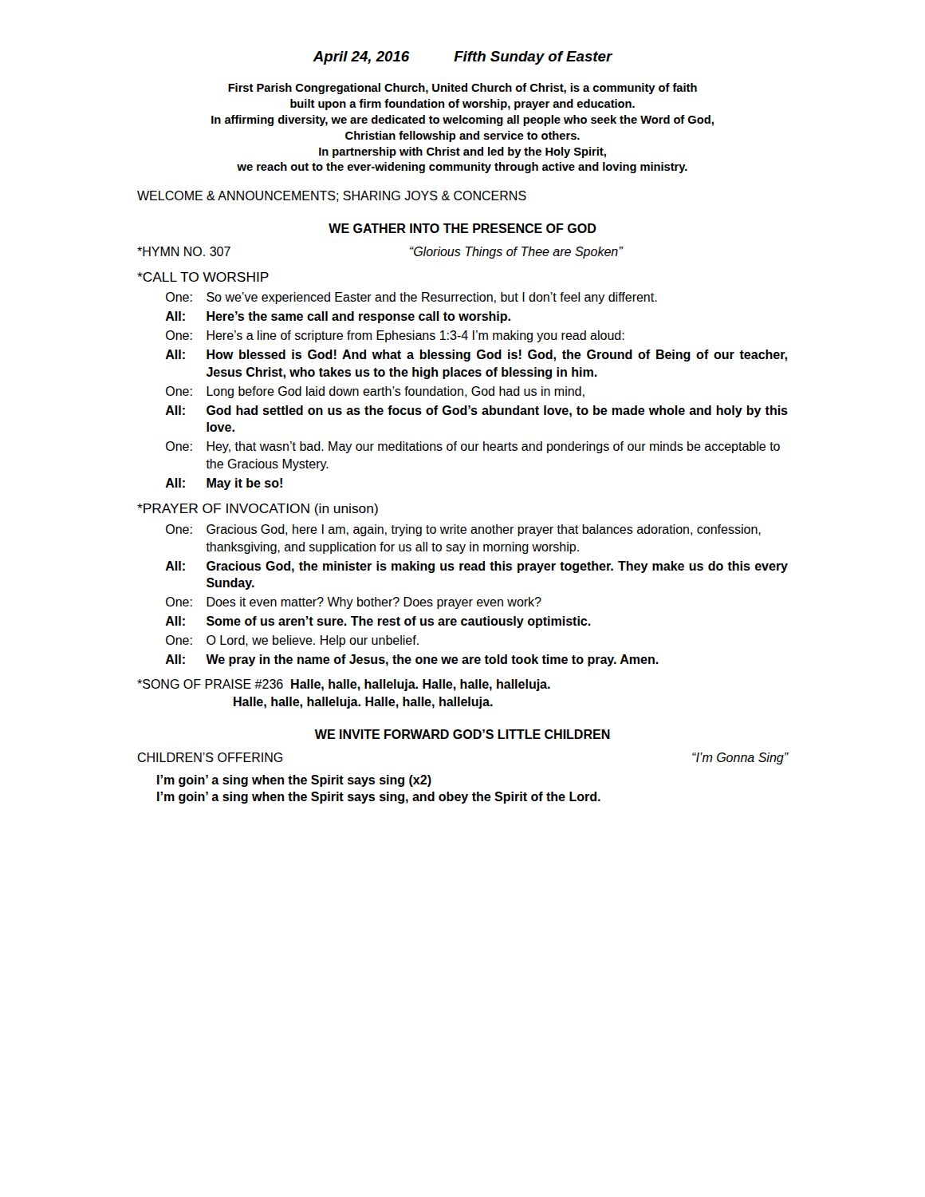April 24, 2016 Fifth Sunday of Easter
First Parish Congregational Church, United Church of Christ, is a community of faith
built upon a firm foundation of worship, prayer and education.
In affirming diversity, we are dedicated to welcoming all people who seek the Word of God,
Christian fellowship and service to others.
In partnership with Christ and led by the Holy Spirit,
we reach out to the ever-widening community through active and loving ministry.
WELCOME & ANNOUNCEMENTS; SHARING JOYS & CONCERNS
We Gather Into the Presence of God
*HYMN NO. 307 “Glorious Things of Thee are Spoken”
*CALL TO WORSHIP
One:
So we’ve experienced Easter and the Resurrection, but I don’t feel any different.
All:
Here’s the same call and response call to worship.
One:
Here’s a line of scripture from Ephesians 1:3-4 I’m making you read aloud:
All:
How blessed is God! And what a blessing God is! God, the Ground of Being of our teacher, Jesus Christ, who takes us to the high places of blessing in him.
One:
Long before God laid down earth’s foundation, God had us in mind,
All:
God had settled on us as the focus of God’s abundant love, to be made whole and holy by this love.
One:
Hey, that wasn’t bad. May our meditations of our hearts and ponderings of our minds be acceptable to the Gracious Mystery.
All:
May it be so!
*PRAYER OF INVOCATION (in unison)
One:
Gracious God, here I am, again, trying to write another prayer that balances adoration, confession, thanksgiving, and supplication for us all to say in morning worship.
All:
Gracious God, the minister is making us read this prayer together. They make us do this every Sunday.
One:
Does it even matter? Why bother? Does prayer even work?
All:
Some of us aren’t sure. The rest of us are cautiously optimistic.
One:
O Lord, we believe. Help our unbelief.
All:
We pray in the name of Jesus, the one we are told took time to pray. Amen.
*SONG OF PRAISE #236 Halle, halle, halleluja. Halle, halle, halleluja. Halle, halle, halleluja. Halle, halle, halleluja.
We Invite Forward God’s Little Children
CHILDREN’S OFFERING “I’m Gonna Sing”
I’m goin’ a sing when the Spirit says sing (x2) I’m goin’ a sing when the Spirit says sing, and obey the Spirit of the Lord.